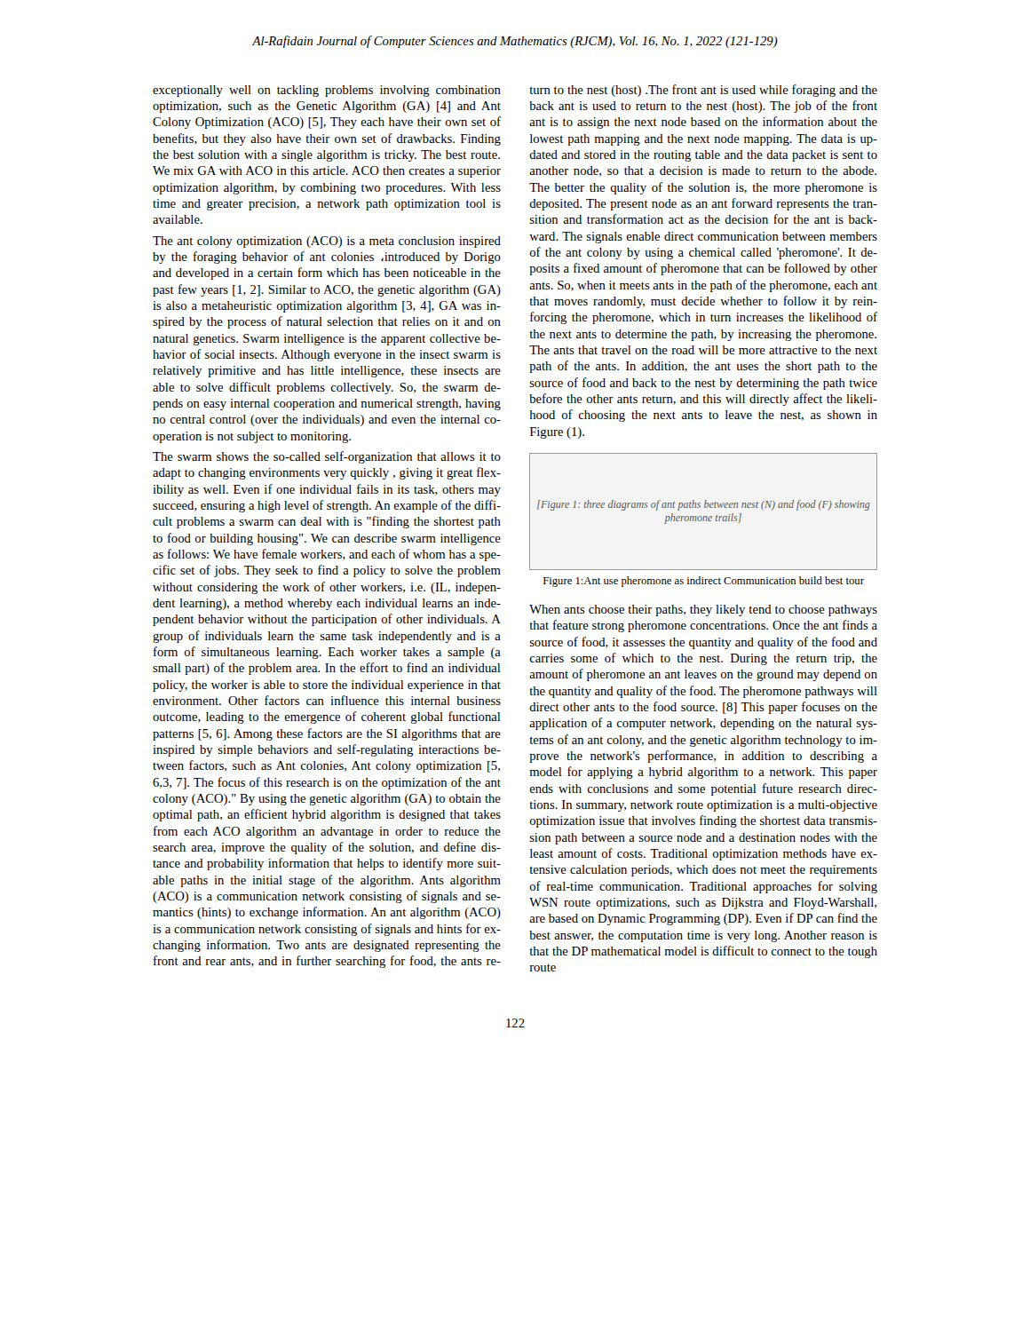Al-Rafidain Journal of Computer Sciences and Mathematics (RJCM), Vol. 16, No. 1, 2022 (121-129)
exceptionally well on tackling problems involving combination optimization, such as the Genetic Algorithm (GA) [4] and Ant Colony Optimization (ACO) [5], They each have their own set of benefits, but they also have their own set of drawbacks. Finding the best solution with a single algorithm is tricky. The best route. We mix GA with ACO in this article. ACO then creates a superior optimization algorithm, by combining two procedures. With less time and greater precision, a network path optimization tool is available.
The ant colony optimization (ACO) is a meta conclusion inspired by the foraging behavior of ant colonies ،introduced by Dorigo and developed in a certain form which has been noticeable in the past few years [1, 2]. Similar to ACO, the genetic algorithm (GA) is also a metaheuristic optimization algorithm [3, 4], GA was inspired by the process of natural selection that relies on it and on natural genetics. Swarm intelligence is the apparent collective behavior of social insects. Although everyone in the insect swarm is relatively primitive and has little intelligence, these insects are able to solve difficult problems collectively. So, the swarm depends on easy internal cooperation and numerical strength, having no central control (over the individuals) and even the internal cooperation is not subject to monitoring.
The swarm shows the so-called self-organization that allows it to adapt to changing environments very quickly , giving it great flexibility as well. Even if one individual fails in its task, others may succeed, ensuring a high level of strength. An example of the difficult problems a swarm can deal with is "finding the shortest path to food or building housing". We can describe swarm intelligence as follows: We have female workers, and each of whom has a specific set of jobs. They seek to find a policy to solve the problem without considering the work of other workers, i.e. (IL, independent learning), a method whereby each individual learns an independent behavior without the participation of other individuals. A group of individuals learn the same task independently and is a form of simultaneous learning. Each worker takes a sample (a small part) of the problem area. In the effort to find an individual policy, the worker is able to store the individual experience in that environment. Other factors can influence this internal business outcome, leading to the emergence of coherent global functional patterns [5, 6]. Among these factors are the SI algorithms that are inspired by simple behaviors and self-regulating interactions between factors, such as Ant colonies, Ant colony optimization [5, 6,3, 7]. The focus of this research is on the optimization of the ant colony (ACO)." By using the genetic algorithm (GA) to obtain the optimal path, an efficient hybrid algorithm is designed that takes from each ACO algorithm an advantage in order to reduce the search area, improve the quality of the solution, and define distance and probability information that helps to identify more suitable paths in the initial stage of the algorithm. Ants algorithm (ACO) is a communication network consisting of signals and semantics (hints) to exchange information. An ant algorithm (ACO) is a communication network consisting of signals and hints for exchanging information. Two ants are designated representing the front and rear ants, and in further searching for food, the ants return to the nest (host) .The front ant is used while foraging and the back ant is used to return to the nest (host). The job of the front ant is to assign the next node based on the information about the lowest path mapping and the next node mapping. The data is updated and stored in the routing table and the data packet is sent to another node, so that a decision is made to return to the abode. The better the quality of the solution is, the more pheromone is deposited. The present node as an ant forward represents the transition and transformation act as the decision for the ant is backward. The signals enable direct communication between members of the ant colony by using a chemical called 'pheromone'. It deposits a fixed amount of pheromone that can be followed by other ants. So, when it meets ants in the path of the pheromone, each ant that moves randomly, must decide whether to follow it by reinforcing the pheromone, which in turn increases the likelihood of the next ants to determine the path, by increasing the pheromone. The ants that travel on the road will be more attractive to the next path of the ants. In addition, the ant uses the short path to the source of food and back to the nest by determining the path twice before the other ants return, and this will directly affect the likelihood of choosing the next ants to leave the nest, as shown in Figure (1).
[Figure 1: three diagrams of ant paths between nest (N) and food (F) showing pheromone trails]
Figure 1:Ant use pheromone as indirect Communication build best tour
When ants choose their paths, they likely tend to choose pathways that feature strong pheromone concentrations. Once the ant finds a source of food, it assesses the quantity and quality of the food and carries some of which to the nest. During the return trip, the amount of pheromone an ant leaves on the ground may depend on the quantity and quality of the food. The pheromone pathways will direct other ants to the food source. [8] This paper focuses on the application of a computer network, depending on the natural systems of an ant colony, and the genetic algorithm technology to improve the network's performance, in addition to describing a model for applying a hybrid algorithm to a network. This paper ends with conclusions and some potential future research directions. In summary, network route optimization is a multi-objective optimization issue that involves finding the shortest data transmission path between a source node and a destination nodes with the least amount of costs. Traditional optimization methods have extensive calculation periods, which does not meet the requirements of real-time communication. Traditional approaches for solving WSN route optimizations, such as Dijkstra and Floyd-Warshall, are based on Dynamic Programming (DP). Even if DP can find the best answer, the computation time is very long. Another reason is that the DP mathematical model is difficult to connect to the tough route
122